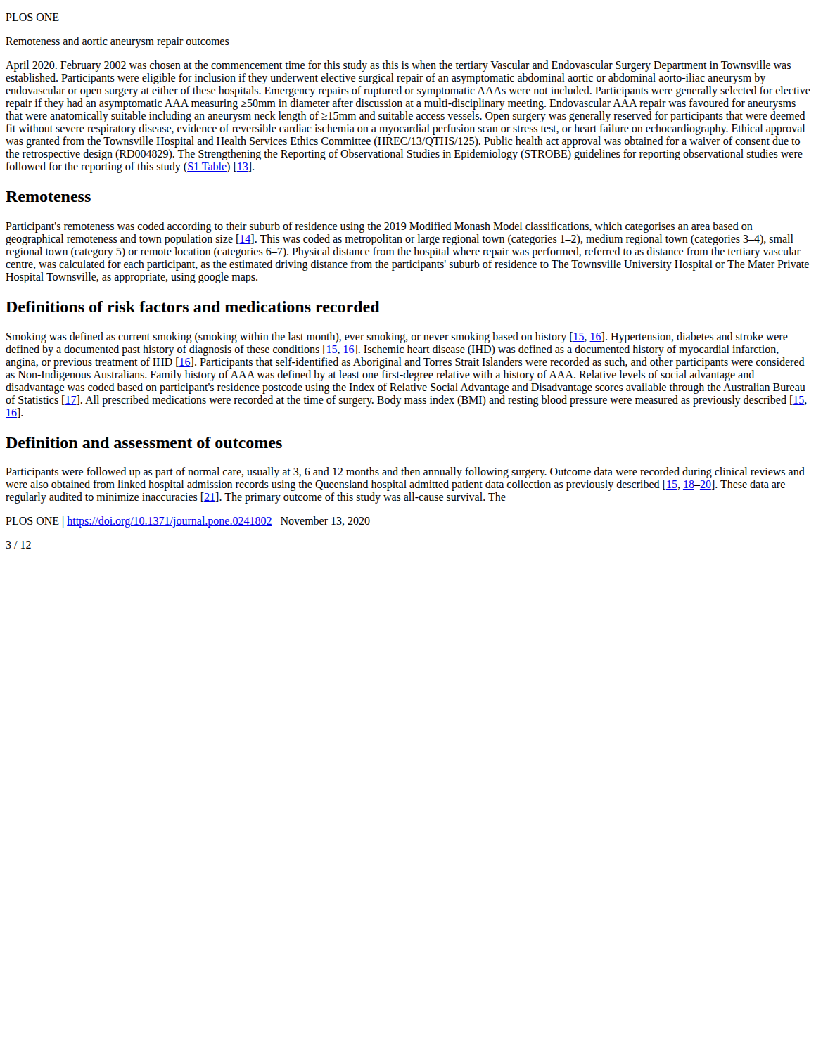PLOS ONE
Remoteness and aortic aneurysm repair outcomes
April 2020. February 2002 was chosen at the commencement time for this study as this is when the tertiary Vascular and Endovascular Surgery Department in Townsville was established. Participants were eligible for inclusion if they underwent elective surgical repair of an asymptomatic abdominal aortic or abdominal aorto-iliac aneurysm by endovascular or open surgery at either of these hospitals. Emergency repairs of ruptured or symptomatic AAAs were not included. Participants were generally selected for elective repair if they had an asymptomatic AAA measuring ≥50mm in diameter after discussion at a multi-disciplinary meeting. Endovascular AAA repair was favoured for aneurysms that were anatomically suitable including an aneurysm neck length of ≥15mm and suitable access vessels. Open surgery was generally reserved for participants that were deemed fit without severe respiratory disease, evidence of reversible cardiac ischemia on a myocardial perfusion scan or stress test, or heart failure on echocardiography. Ethical approval was granted from the Townsville Hospital and Health Services Ethics Committee (HREC/13/QTHS/125). Public health act approval was obtained for a waiver of consent due to the retrospective design (RD004829). The Strengthening the Reporting of Observational Studies in Epidemiology (STROBE) guidelines for reporting observational studies were followed for the reporting of this study (S1 Table) [13].
Remoteness
Participant's remoteness was coded according to their suburb of residence using the 2019 Modified Monash Model classifications, which categorises an area based on geographical remoteness and town population size [14]. This was coded as metropolitan or large regional town (categories 1–2), medium regional town (categories 3–4), small regional town (category 5) or remote location (categories 6–7). Physical distance from the hospital where repair was performed, referred to as distance from the tertiary vascular centre, was calculated for each participant, as the estimated driving distance from the participants' suburb of residence to The Townsville University Hospital or The Mater Private Hospital Townsville, as appropriate, using google maps.
Definitions of risk factors and medications recorded
Smoking was defined as current smoking (smoking within the last month), ever smoking, or never smoking based on history [15, 16]. Hypertension, diabetes and stroke were defined by a documented past history of diagnosis of these conditions [15, 16]. Ischemic heart disease (IHD) was defined as a documented history of myocardial infarction, angina, or previous treatment of IHD [16]. Participants that self-identified as Aboriginal and Torres Strait Islanders were recorded as such, and other participants were considered as Non-Indigenous Australians. Family history of AAA was defined by at least one first-degree relative with a history of AAA. Relative levels of social advantage and disadvantage was coded based on participant's residence postcode using the Index of Relative Social Advantage and Disadvantage scores available through the Australian Bureau of Statistics [17]. All prescribed medications were recorded at the time of surgery. Body mass index (BMI) and resting blood pressure were measured as previously described [15, 16].
Definition and assessment of outcomes
Participants were followed up as part of normal care, usually at 3, 6 and 12 months and then annually following surgery. Outcome data were recorded during clinical reviews and were also obtained from linked hospital admission records using the Queensland hospital admitted patient data collection as previously described [15, 18–20]. These data are regularly audited to minimize inaccuracies [21]. The primary outcome of this study was all-cause survival. The
PLOS ONE | https://doi.org/10.1371/journal.pone.0241802 November 13, 2020
3 / 12